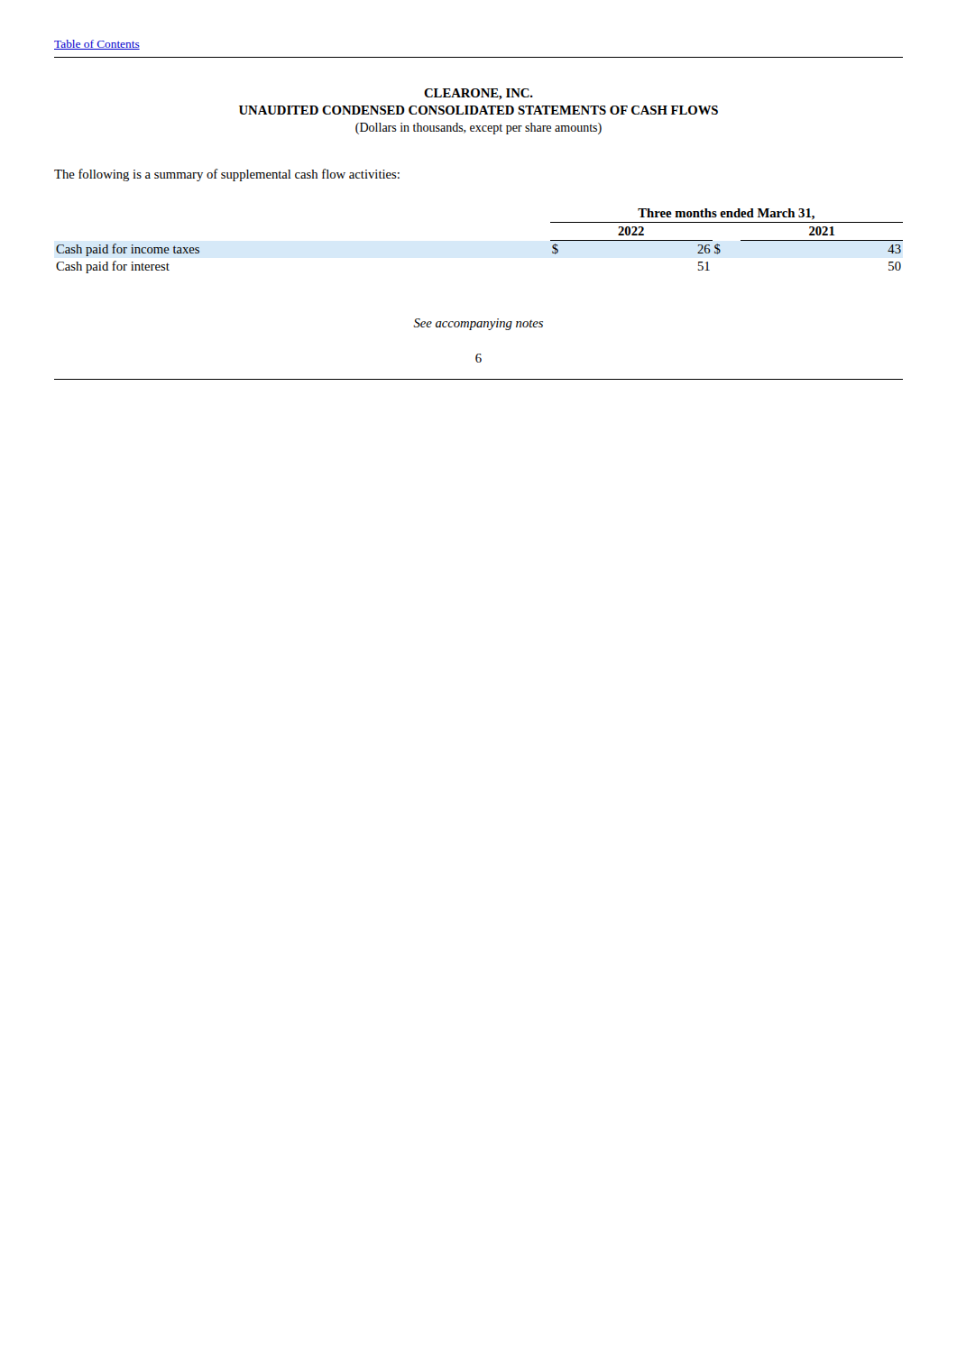Table of Contents
CLEARONE, INC.
UNAUDITED CONDENSED CONSOLIDATED STATEMENTS OF CASH FLOWS
(Dollars in thousands, except per share amounts)
The following is a summary of supplemental cash flow activities:
| | Three months ended March 31, |
| --- | --- |
| | 2022 | | 2021 |
| Cash paid for income taxes | $ | 26 | $ | | 43 |
| Cash paid for interest | | 51 | | | 50 |
See accompanying notes
6